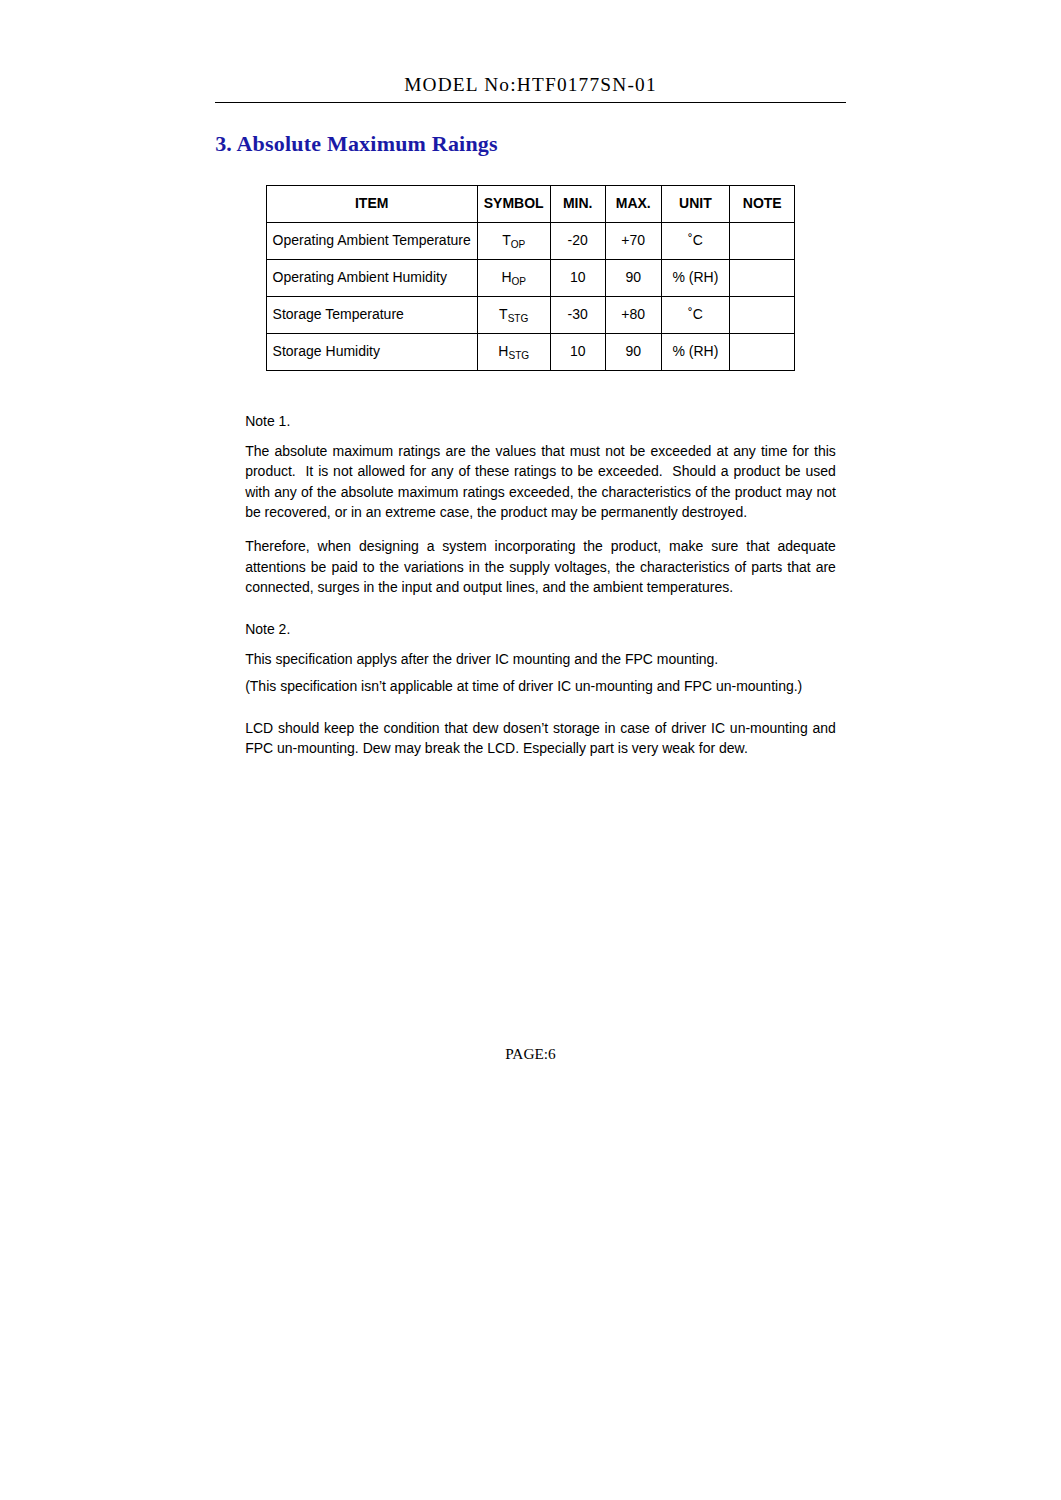MODEL No:HTF0177SN-01
3. Absolute Maximum Raings
| ITEM | SYMBOL | MIN. | MAX. | UNIT | NOTE |
| --- | --- | --- | --- | --- | --- |
| Operating Ambient Temperature | T OP | -20 | +70 | ˚C | |
| Operating Ambient Humidity | H OP | 10 | 90 | % (RH) | |
| Storage Temperature | T STG | -30 | +80 | ˚C | |
| Storage Humidity | H STG | 10 | 90 | % (RH) | |
Note 1.
The absolute maximum ratings are the values that must not be exceeded at any time for this product. It is not allowed for any of these ratings to be exceeded. Should a product be used with any of the absolute maximum ratings exceeded, the characteristics of the product may not be recovered, or in an extreme case, the product may be permanently destroyed.
Therefore, when designing a system incorporating the product, make sure that adequate attentions be paid to the variations in the supply voltages, the characteristics of parts that are connected, surges in the input and output lines, and the ambient temperatures.
Note 2.
This specification applys after the driver IC mounting and the FPC mounting.
(This specification isn’t applicable at time of driver IC un-mounting and FPC un-mounting.)
LCD should keep the condition that dew dosen’t storage in case of driver IC un-mounting and FPC un-mounting. Dew may break the LCD. Especially part is very weak for dew.
PAGE:6